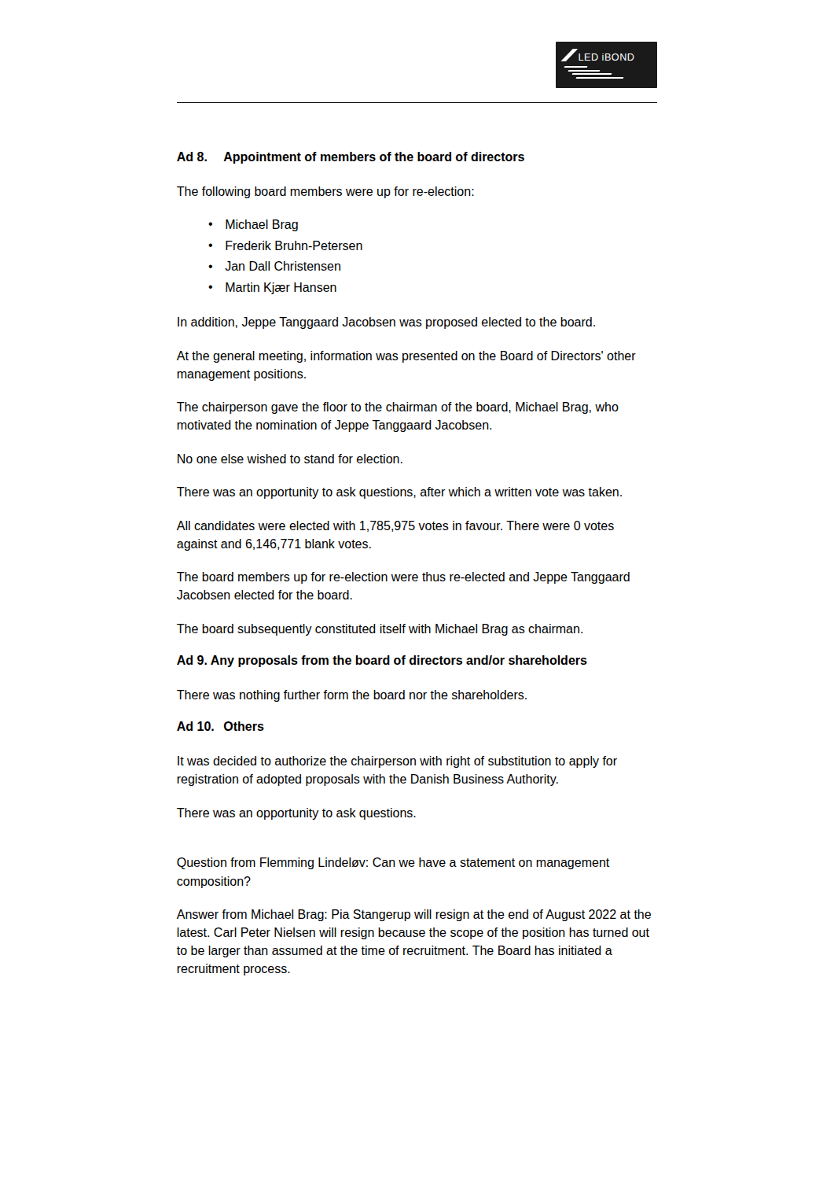LED iBOND
Ad 8. Appointment of members of the board of directors
The following board members were up for re-election:
Michael Brag
Frederik Bruhn-Petersen
Jan Dall Christensen
Martin Kjær Hansen
In addition, Jeppe Tanggaard Jacobsen was proposed elected to the board.
At the general meeting, information was presented on the Board of Directors' other management positions.
The chairperson gave the floor to the chairman of the board, Michael Brag, who motivated the nomination of Jeppe Tanggaard Jacobsen.
No one else wished to stand for election.
There was an opportunity to ask questions, after which a written vote was taken.
All candidates were elected with 1,785,975 votes in favour. There were 0 votes against and 6,146,771 blank votes.
The board members up for re-election were thus re-elected and Jeppe Tanggaard Jacobsen elected for the board.
The board subsequently constituted itself with Michael Brag as chairman.
Ad 9. Any proposals from the board of directors and/or shareholders
There was nothing further form the board nor the shareholders.
Ad 10. Others
It was decided to authorize the chairperson with right of substitution to apply for registration of adopted proposals with the Danish Business Authority.
There was an opportunity to ask questions.
Question from Flemming Lindeløv: Can we have a statement on management composition?
Answer from Michael Brag: Pia Stangerup will resign at the end of August 2022 at the latest. Carl Peter Nielsen will resign because the scope of the position has turned out to be larger than assumed at the time of recruitment. The Board has initiated a recruitment process.